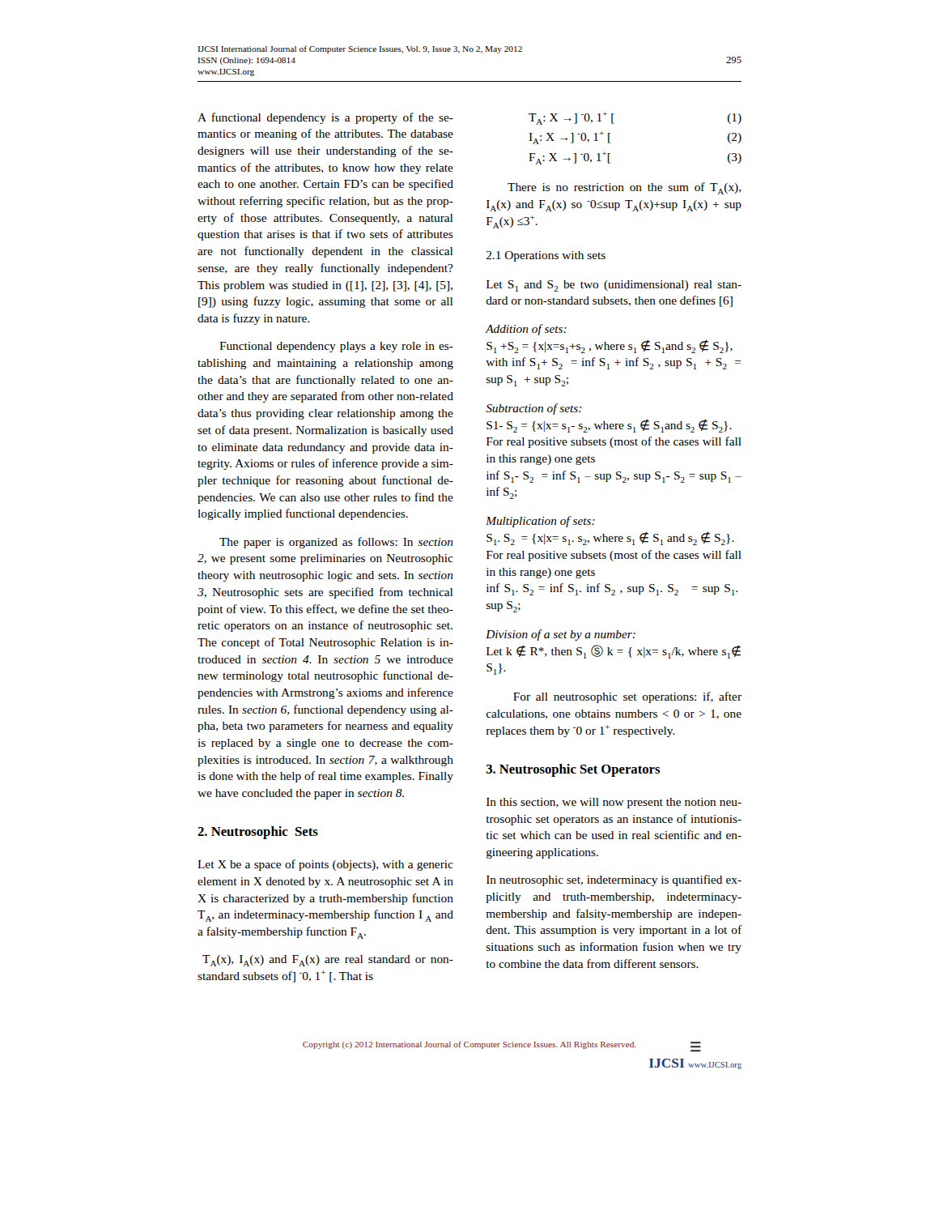295 IJCSI International Journal of Computer Science Issues, Vol. 9, Issue 3, No 2, May 2012
ISSN (Online): 1694-0814
www.IJCSI.org
A functional dependency is a property of the semantics or meaning of the attributes. The database designers will use their understanding of the semantics of the attributes, to know how they relate each to one another. Certain FD’s can be specified without referring specific relation, but as the property of those attributes. Consequently, a natural question that arises is that if two sets of attributes are not functionally dependent in the classical sense, are they really functionally independent? This problem was studied in ([1], [2], [3], [4], [5], [9]) using fuzzy logic, assuming that some or all data is fuzzy in nature.
Functional dependency plays a key role in establishing and maintaining a relationship among the data’s that are functionally related to one another and they are separated from other non-related data’s thus providing clear relationship among the set of data present. Normalization is basically used to eliminate data redundancy and provide data integrity. Axioms or rules of inference provide a simpler technique for reasoning about functional dependencies. We can also use other rules to find the logically implied functional dependencies.
The paper is organized as follows: In section 2, we present some preliminaries on Neutrosophic theory with neutrosophic logic and sets. In section 3, Neutrosophic sets are specified from technical point of view. To this effect, we define the set theoretic operators on an instance of neutrosophic set. The concept of Total Neutrosophic Relation is introduced in section 4. In section 5 we introduce new terminology total neutrosophic functional dependencies with Armstrong’s axioms and inference rules. In section 6, functional dependency using alpha, beta two parameters for nearness and equality is replaced by a single one to decrease the complexities is introduced. In section 7, a walkthrough is done with the help of real time examples. Finally we have concluded the paper in section 8.
2. Neutrosophic Sets
Let X be a space of points (objects), with a generic element in X denoted by x. A neutrosophic set A in X is characterized by a truth-membership function TA, an indeterminacy-membership function I A and a falsity-membership function FA.
TA(x), IA(x) and FA(x) are real standard or non-standard subsets of] -0, 1+ [. That is
TA: X →] -0, 1+ [ (1)
IA: X →] -0, 1+ [ (2)
FA: X →] -0, 1+[ (3)
There is no restriction on the sum of TA(x), IA(x) and FA(x) so -0≤sup TA(x)+sup IA(x) + sup FA(x) ≤3+.
2.1 Operations with sets
Let S1 and S2 be two (unidimensional) real standard or non-standard subsets, then one defines [6]
Addition of sets:
S1 +S2 = {x|x=s1+s2 , where s1 ∉ S1and s2 ∉ S2},
with inf S1+ S2 = inf S1 + inf S2 , sup S1 + S2 = sup S1 + sup S2;
Subtraction of sets:
S1- S2 = {x|x= s1- s2, where s1 ∉ S1and s2 ∉ S2}.
For real positive subsets (most of the cases will fall in this range) one gets
inf S1- S2 = inf S1 – sup S2, sup S1- S2 = sup S1 – inf S2;
Multiplication of sets:
S1. S2 = {x|x= s1. s2, where s1 ∉ S1 and s2 ∉ S2}.
For real positive subsets (most of the cases will fall in this range) one gets
inf S1. S2 = inf S1. inf S2 , sup S1. S2 = sup S1. sup S2;
Division of a set by a number:
Let k ∉ R*, then S1 Ⓢ k = { x|x= s1/k, where s1∉ S1}.
For all neutrosophic set operations: if, after calculations, one obtains numbers < 0 or > 1, one replaces them by -0 or 1+ respectively.
3. Neutrosophic Set Operators
In this section, we will now present the notion neutrosophic set operators as an instance of intutionistic set which can be used in real scientific and engineering applications.
In neutrosophic set, indeterminacy is quantified explicitly and truth-membership, indeterminacy-membership and falsity-membership are independent. This assumption is very important in a lot of situations such as information fusion when we try to combine the data from different sensors.
Copyright (c) 2012 International Journal of Computer Science Issues. All Rights Reserved.
☰ IJCSI www.IJCSI.org